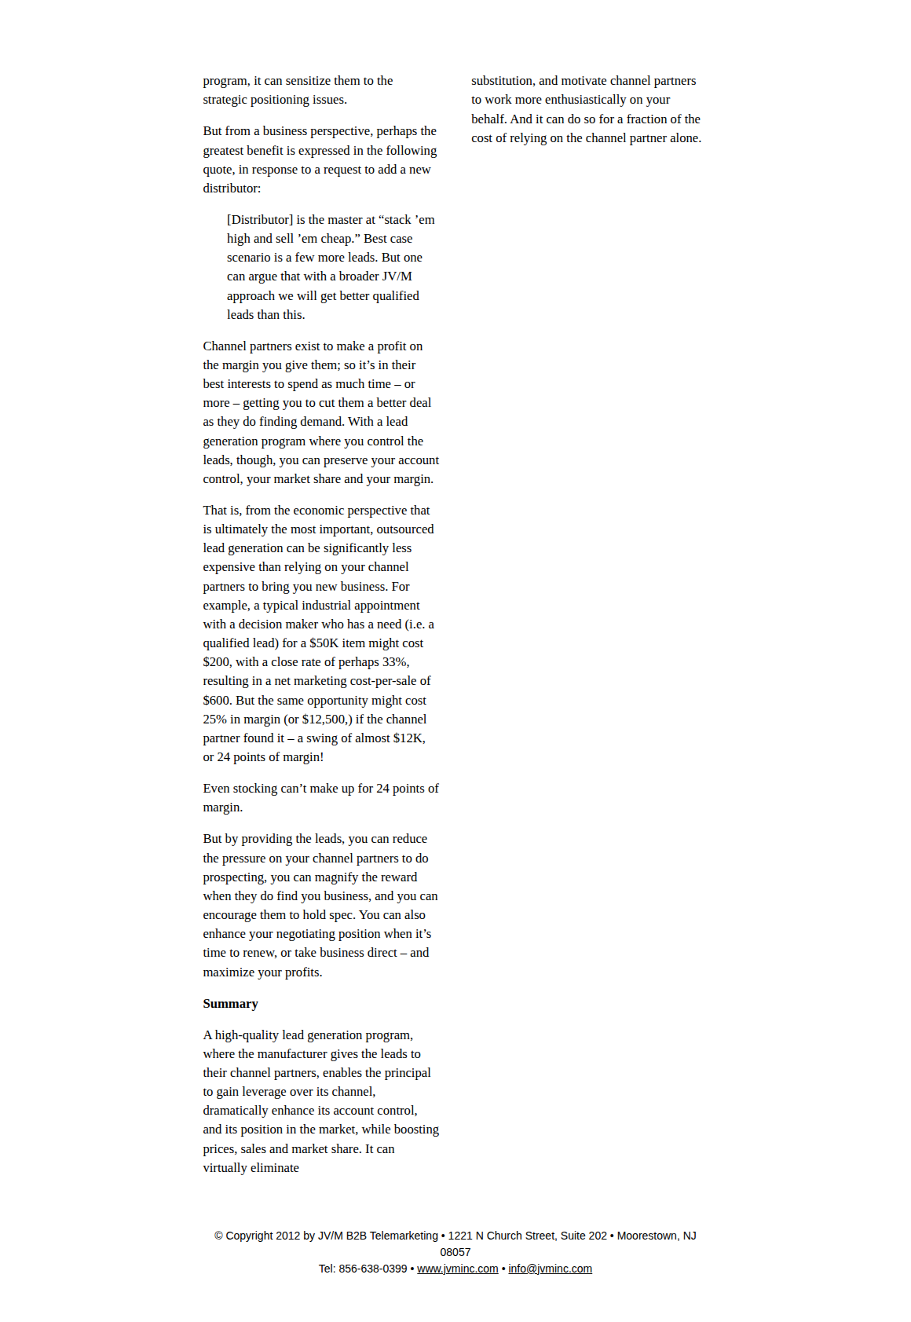program, it can sensitize them to the strategic positioning issues.
But from a business perspective, perhaps the greatest benefit is expressed in the following quote, in response to a request to add a new distributor:
[Distributor] is the master at “stack ’em high and sell ’em cheap.” Best case scenario is a few more leads. But one can argue that with a broader JV/M approach we will get better qualified leads than this.
Channel partners exist to make a profit on the margin you give them; so it’s in their best interests to spend as much time – or more – getting you to cut them a better deal as they do finding demand. With a lead generation program where you control the leads, though, you can preserve your account control, your market share and your margin.
That is, from the economic perspective that is ultimately the most important, outsourced lead generation can be significantly less expensive than relying on your channel partners to bring you new business. For example, a typical industrial appointment with a decision maker who has a need (i.e. a qualified lead) for a $50K item might cost $200, with a close rate of perhaps 33%, resulting in a net marketing cost-per-sale of $600. But the same opportunity might cost 25% in margin (or $12,500,) if the channel partner found it – a swing of almost $12K, or 24 points of margin!
Even stocking can’t make up for 24 points of margin.
But by providing the leads, you can reduce the pressure on your channel partners to do prospecting, you can magnify the reward when they do find you business, and you can encourage them to hold spec. You can also enhance your negotiating position when it’s time to renew, or take business direct – and maximize your profits.
Summary
A high-quality lead generation program, where the manufacturer gives the leads to their channel partners, enables the principal to gain leverage over its channel, dramatically enhance its account control, and its position in the market, while boosting prices, sales and market share. It can virtually eliminate
substitution, and motivate channel partners to work more enthusiastically on your behalf. And it can do so for a fraction of the cost of relying on the channel partner alone.
© Copyright 2012 by JV/M B2B Telemarketing • 1221 N Church Street, Suite 202 • Moorestown, NJ 08057
Tel: 856-638-0399 • www.jvminc.com • info@jvminc.com